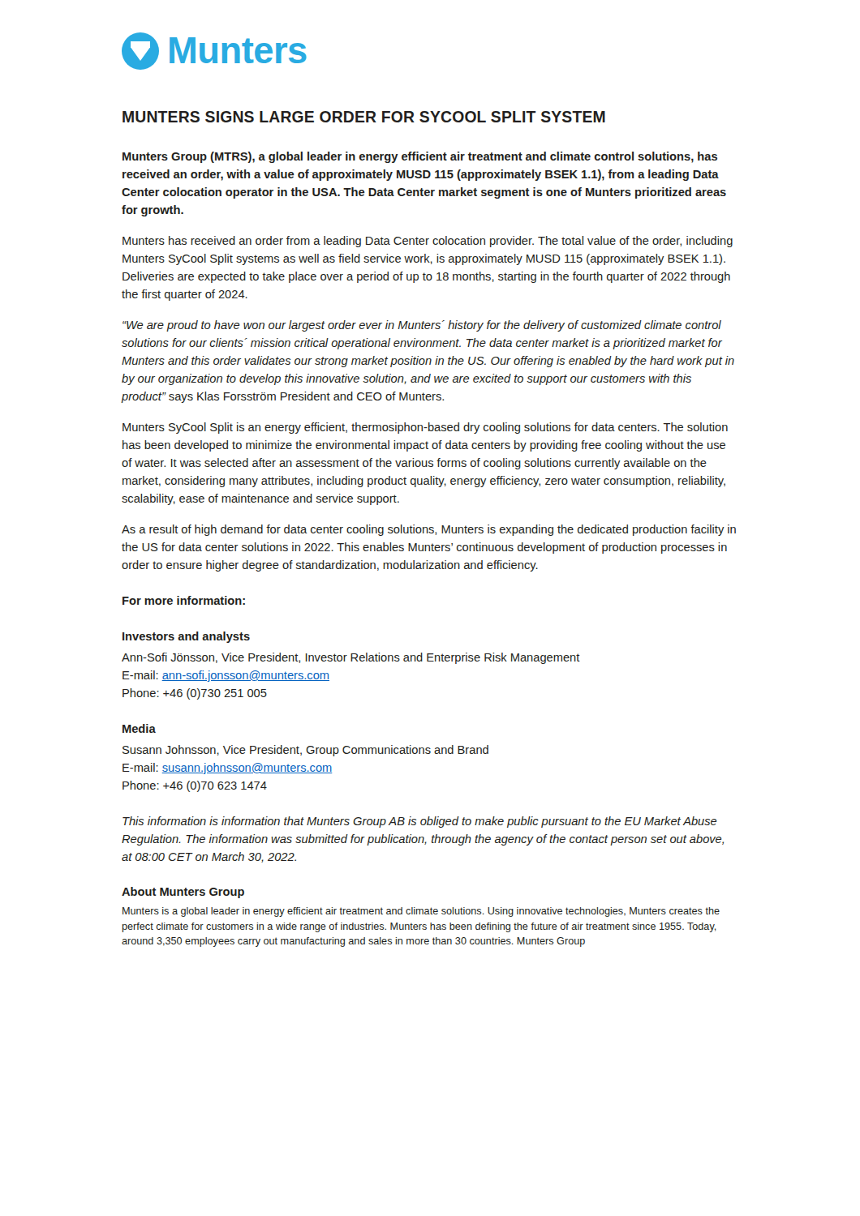Munters
MUNTERS SIGNS LARGE ORDER FOR SYCOOL SPLIT SYSTEM
Munters Group (MTRS), a global leader in energy efficient air treatment and climate control solutions, has received an order, with a value of approximately MUSD 115 (approximately BSEK 1.1), from a leading Data Center colocation operator in the USA. The Data Center market segment is one of Munters prioritized areas for growth.
Munters has received an order from a leading Data Center colocation provider. The total value of the order, including Munters SyCool Split systems as well as field service work, is approximately MUSD 115 (approximately BSEK 1.1). Deliveries are expected to take place over a period of up to 18 months, starting in the fourth quarter of 2022 through the first quarter of 2024.
“We are proud to have won our largest order ever in Munters´ history for the delivery of customized climate control solutions for our clients´ mission critical operational environment. The data center market is a prioritized market for Munters and this order validates our strong market position in the US. Our offering is enabled by the hard work put in by our organization to develop this innovative solution, and we are excited to support our customers with this product” says Klas Forsström President and CEO of Munters.
Munters SyCool Split is an energy efficient, thermosiphon-based dry cooling solutions for data centers. The solution has been developed to minimize the environmental impact of data centers by providing free cooling without the use of water. It was selected after an assessment of the various forms of cooling solutions currently available on the market, considering many attributes, including product quality, energy efficiency, zero water consumption, reliability, scalability, ease of maintenance and service support.
As a result of high demand for data center cooling solutions, Munters is expanding the dedicated production facility in the US for data center solutions in 2022. This enables Munters’ continuous development of production processes in order to ensure higher degree of standardization, modularization and efficiency.
For more information:
Investors and analysts
Ann-Sofi Jönsson, Vice President, Investor Relations and Enterprise Risk Management
E-mail: ann-sofi.jonsson@munters.com
Phone: +46 (0)730 251 005
Media
Susann Johnsson, Vice President, Group Communications and Brand
E-mail: susann.johnsson@munters.com
Phone: +46 (0)70 623 1474
This information is information that Munters Group AB is obliged to make public pursuant to the EU Market Abuse Regulation. The information was submitted for publication, through the agency of the contact person set out above, at 08:00 CET on March 30, 2022.
About Munters Group
Munters is a global leader in energy efficient air treatment and climate solutions. Using innovative technologies, Munters creates the perfect climate for customers in a wide range of industries. Munters has been defining the future of air treatment since 1955. Today, around 3,350 employees carry out manufacturing and sales in more than 30 countries. Munters Group